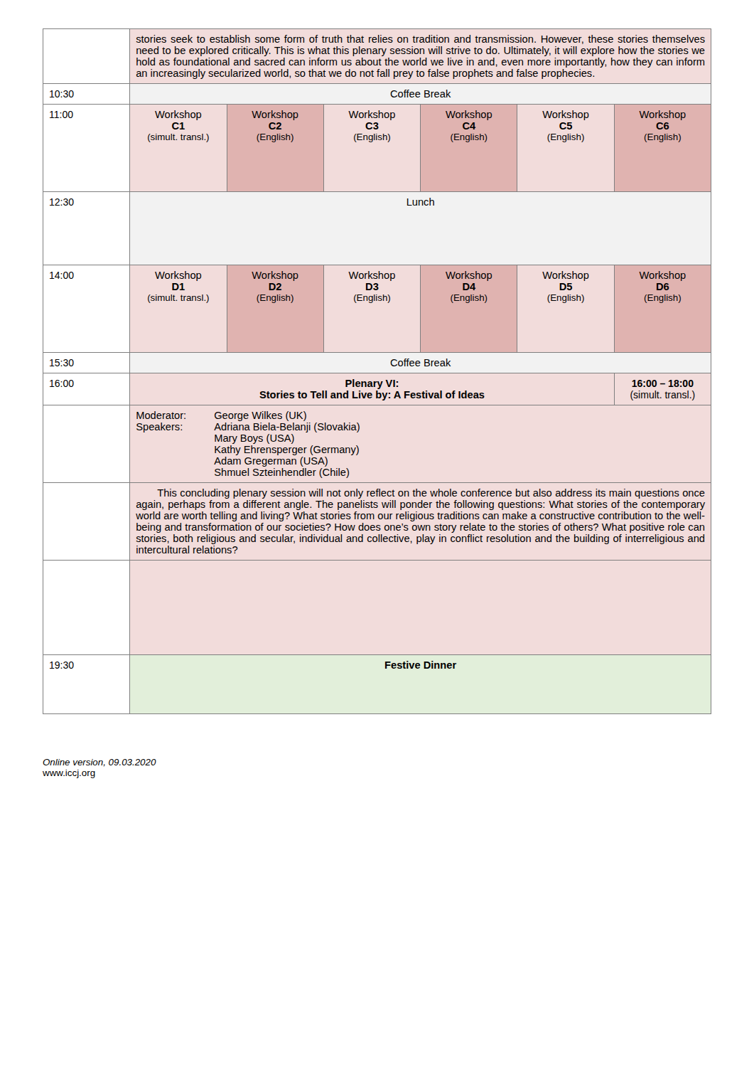| | stories seek to establish some form of truth that relies on tradition and transmission. However, these stories themselves need to be explored critically. This is what this plenary session will strive to do. Ultimately, it will explore how the stories we hold as foundational and sacred can inform us about the world we live in and, even more importantly, how they can inform an increasingly secularized world, so that we do not fall prey to false prophets and false prophecies. |
| 10:30 | Coffee Break |
| 11:00 | Workshop C1 (simult. transl.) | Workshop C2 (English) | Workshop C3 (English) | Workshop C4 (English) | Workshop C5 (English) | Workshop C6 (English) |
| 12:30 | Lunch |
| 14:00 | Workshop D1 (simult. transl.) | Workshop D2 (English) | Workshop D3 (English) | Workshop D4 (English) | Workshop D5 (English) | Workshop D6 (English) |
| 15:30 | Coffee Break |
| 16:00 | Plenary VI: Stories to Tell and Live by: A Festival of Ideas | 16:00 – 18:00 (simult. transl.) |
| | / Moderator: / George Wilkes (UK) / / Speakers: / Adriana Biela-Belanji (Slovakia) / / / Mary Boys (USA) / / / Kathy Ehrensperger (Germany) / / / Adam Gregerman (USA) / / / Shmuel Szteinhendler (Chile) / |
| | This concluding plenary session will not only reflect on the whole conference but also address its main questions once again, perhaps from a different angle. The panelists will ponder the following questions: What stories of the contemporary world are worth telling and living? What stories from our religious traditions can make a constructive contribution to the well-being and transformation of our societies? How does one’s own story relate to the stories of others? What positive role can stories, both religious and secular, individual and collective, play in conflict resolution and the building of interreligious and intercultural relations? |
| 19:30 | Festive Dinner |
Online version, 09.03.2020
www.iccj.org